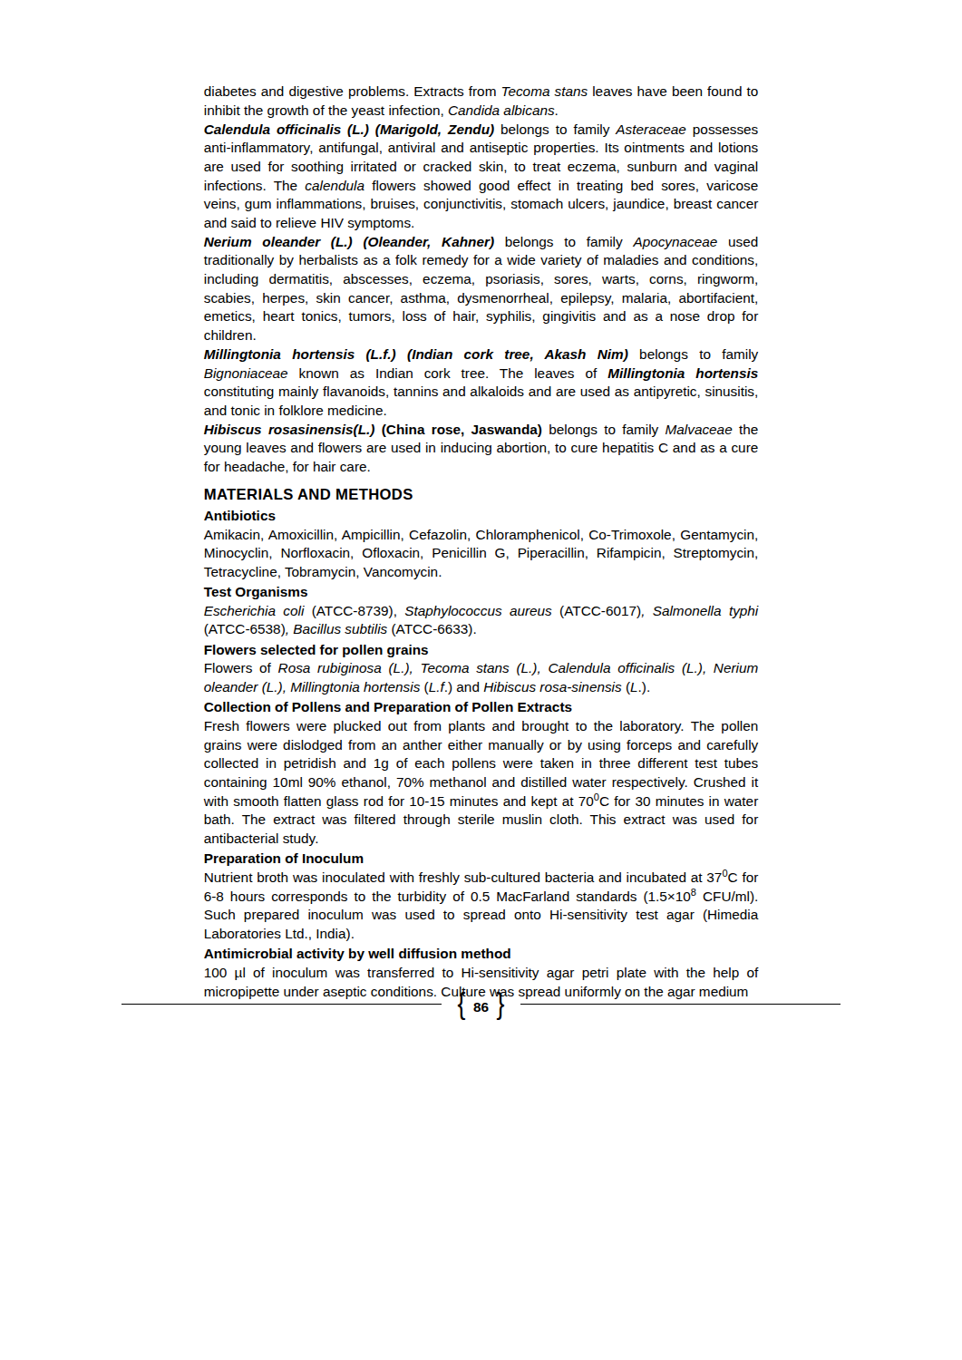diabetes and digestive problems. Extracts from Tecoma stans leaves have been found to inhibit the growth of the yeast infection, Candida albicans.
Calendula officinalis (L.) (Marigold, Zendu) belongs to family Asteraceae possesses anti-inflammatory, antifungal, antiviral and antiseptic properties. Its ointments and lotions are used for soothing irritated or cracked skin, to treat eczema, sunburn and vaginal infections. The calendula flowers showed good effect in treating bed sores, varicose veins, gum inflammations, bruises, conjunctivitis, stomach ulcers, jaundice, breast cancer and said to relieve HIV symptoms.
Nerium oleander (L.) (Oleander, Kahner) belongs to family Apocynaceae used traditionally by herbalists as a folk remedy for a wide variety of maladies and conditions, including dermatitis, abscesses, eczema, psoriasis, sores, warts, corns, ringworm, scabies, herpes, skin cancer, asthma, dysmenorrheal, epilepsy, malaria, abortifacient, emetics, heart tonics, tumors, loss of hair, syphilis, gingivitis and as a nose drop for children.
Millingtonia hortensis (L.f.) (Indian cork tree, Akash Nim) belongs to family Bignoniaceae known as Indian cork tree. The leaves of Millingtonia hortensis constituting mainly flavanoids, tannins and alkaloids and are used as antipyretic, sinusitis, and tonic in folklore medicine.
Hibiscus rosasinensis(L.) (China rose, Jaswanda) belongs to family Malvaceae the young leaves and flowers are used in inducing abortion, to cure hepatitis C and as a cure for headache, for hair care.
MATERIALS AND METHODS
Antibiotics
Amikacin, Amoxicillin, Ampicillin, Cefazolin, Chloramphenicol, Co-Trimoxole, Gentamycin, Minocyclin, Norfloxacin, Ofloxacin, Penicillin G, Piperacillin, Rifampicin, Streptomycin, Tetracycline, Tobramycin, Vancomycin.
Test Organisms
Escherichia coli (ATCC-8739), Staphylococcus aureus (ATCC-6017), Salmonella typhi (ATCC-6538), Bacillus subtilis (ATCC-6633).
Flowers selected for pollen grains
Flowers of Rosa rubiginosa (L.), Tecoma stans (L.), Calendula officinalis (L.), Nerium oleander (L.), Millingtonia hortensis (L.f.) and Hibiscus rosa-sinensis (L.).
Collection of Pollens and Preparation of Pollen Extracts
Fresh flowers were plucked out from plants and brought to the laboratory. The pollen grains were dislodged from an anther either manually or by using forceps and carefully collected in petridish and 1g of each pollens were taken in three different test tubes containing 10ml 90% ethanol, 70% methanol and distilled water respectively. Crushed it with smooth flatten glass rod for 10-15 minutes and kept at 700C for 30 minutes in water bath. The extract was filtered through sterile muslin cloth. This extract was used for antibacterial study.
Preparation of Inoculum
Nutrient broth was inoculated with freshly sub-cultured bacteria and incubated at 370C for 6-8 hours corresponds to the turbidity of 0.5 MacFarland standards (1.5×108 CFU/ml). Such prepared inoculum was used to spread onto Hi-sensitivity test agar (Himedia Laboratories Ltd., India).
Antimicrobial activity by well diffusion method
100 µl of inoculum was transferred to Hi-sensitivity agar petri plate with the help of micropipette under aseptic conditions. Culture was spread uniformly on the agar medium
{ 86 }